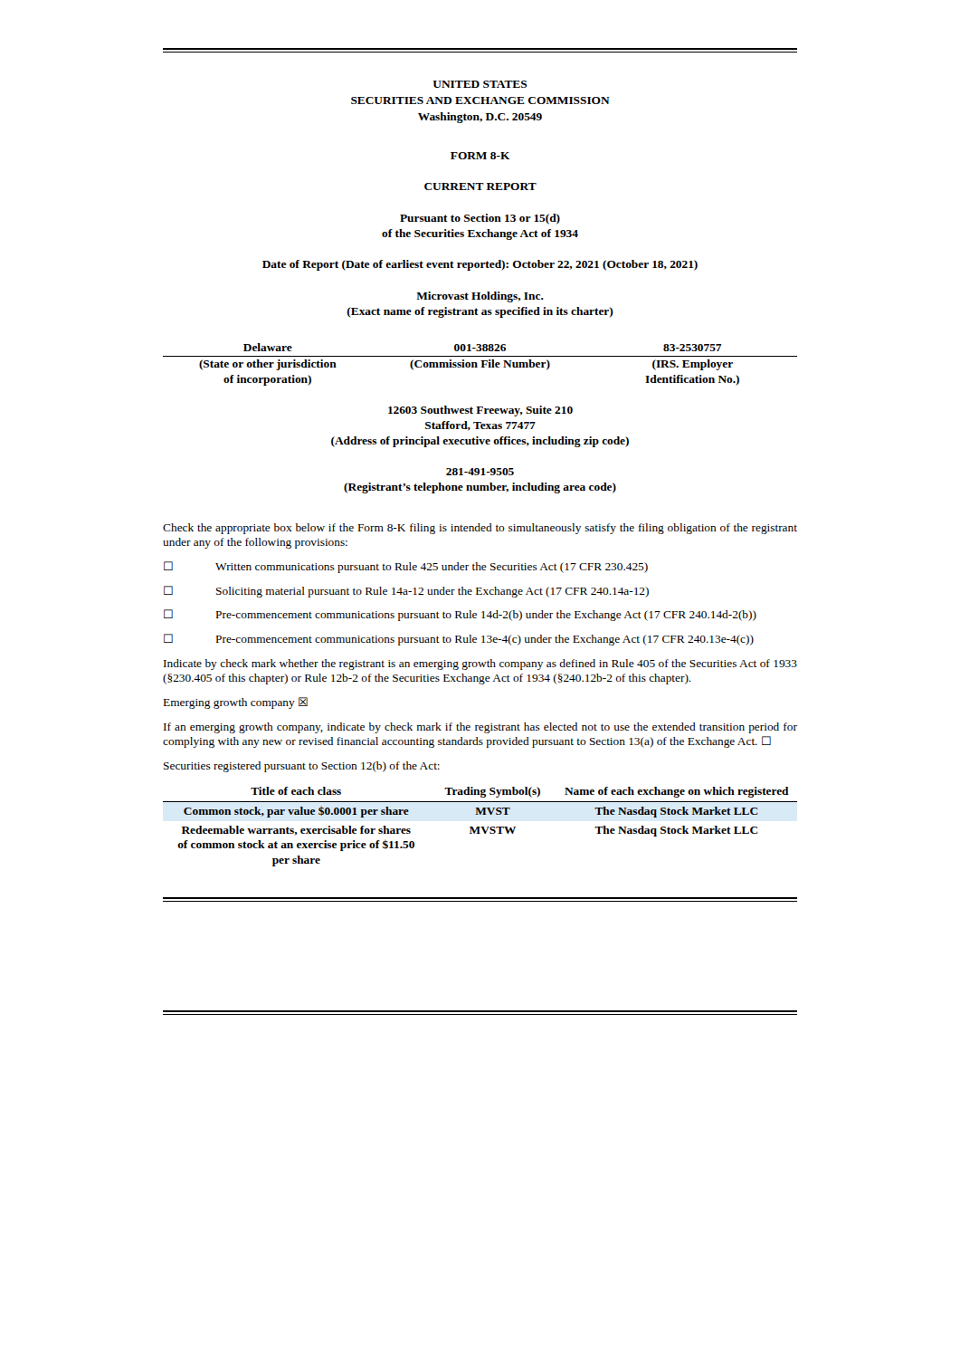UNITED STATES
SECURITIES AND EXCHANGE COMMISSION
Washington, D.C. 20549
FORM 8-K
CURRENT REPORT
Pursuant to Section 13 or 15(d)
of the Securities Exchange Act of 1934
Date of Report (Date of earliest event reported): October 22, 2021 (October 18, 2021)
Microvast Holdings, Inc.
(Exact name of registrant as specified in its charter)
| Delaware | 001-38826 | 83-2530757 |
| (State or other jurisdiction of incorporation) | (Commission File Number) | (IRS. Employer Identification No.) |
12603 Southwest Freeway, Suite 210
Stafford, Texas 77477
(Address of principal executive offices, including zip code)
281-491-9505
(Registrant’s telephone number, including area code)
Check the appropriate box below if the Form 8-K filing is intended to simultaneously satisfy the filing obligation of the registrant under any of the following provisions:
☐
Written communications pursuant to Rule 425 under the Securities Act (17 CFR 230.425)
☐
Soliciting material pursuant to Rule 14a-12 under the Exchange Act (17 CFR 240.14a-12)
☐
Pre-commencement communications pursuant to Rule 14d-2(b) under the Exchange Act (17 CFR 240.14d-2(b))
☐
Pre-commencement communications pursuant to Rule 13e-4(c) under the Exchange Act (17 CFR 240.13e-4(c))
Indicate by check mark whether the registrant is an emerging growth company as defined in Rule 405 of the Securities Act of 1933 (§230.405 of this chapter) or Rule 12b-2 of the Securities Exchange Act of 1934 (§240.12b-2 of this chapter).
Emerging growth company ☒
If an emerging growth company, indicate by check mark if the registrant has elected not to use the extended transition period for complying with any new or revised financial accounting standards provided pursuant to Section 13(a) of the Exchange Act. ☐
Securities registered pursuant to Section 12(b) of the Act:
| Title of each class | Trading Symbol(s) | Name of each exchange on which registered |
| --- | --- | --- |
| Common stock, par value $0.0001 per share | MVST | The Nasdaq Stock Market LLC |
| Redeemable warrants, exercisable for shares of common stock at an exercise price of $11.50 per share | MVSTW | The Nasdaq Stock Market LLC |